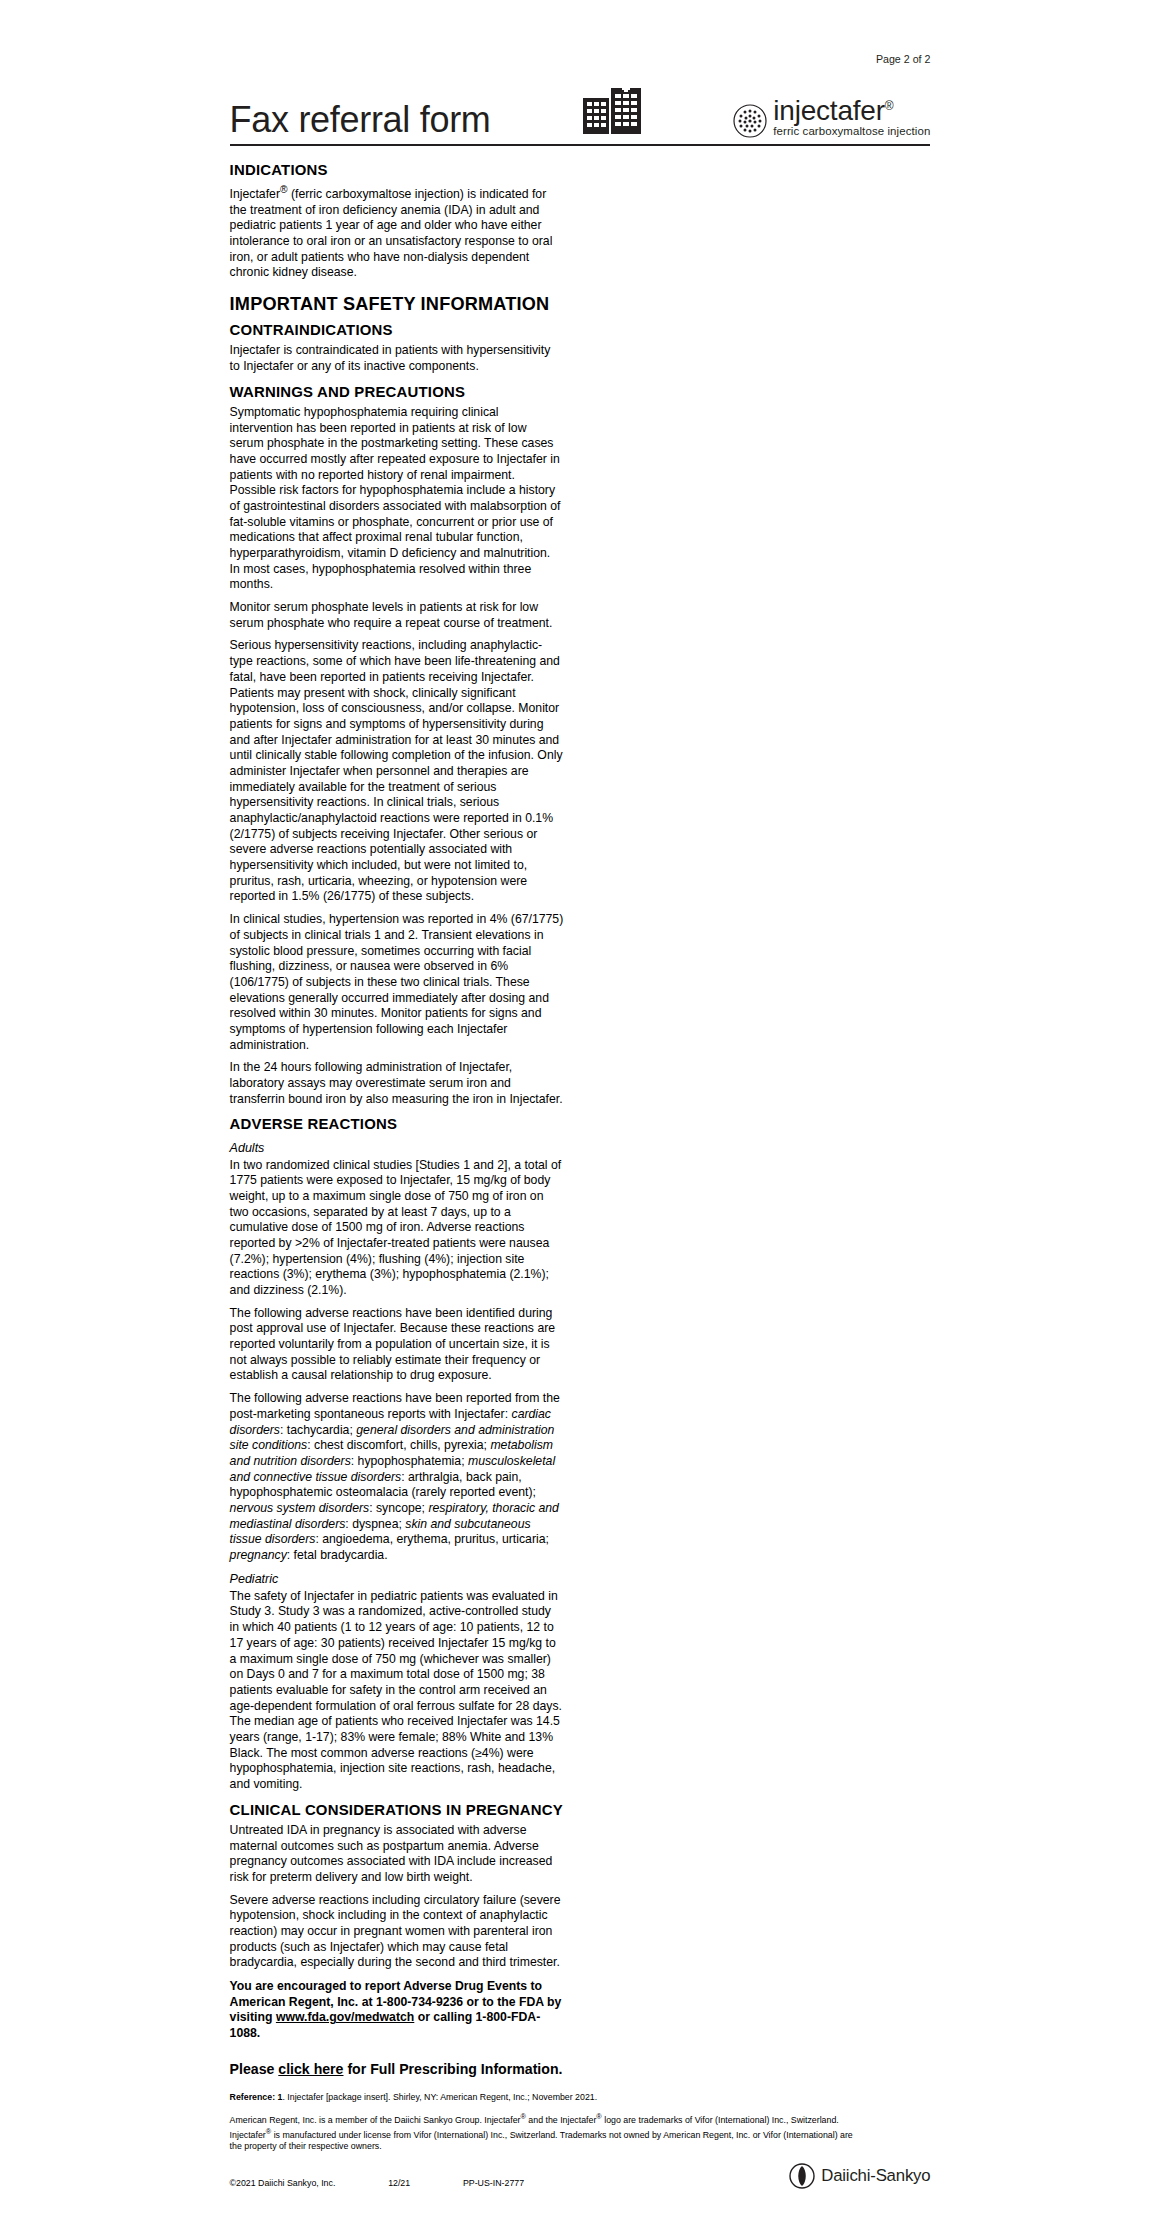Page 2 of 2
Fax referral form
injectafer®
ferric carboxymaltose injection
INDICATIONS
Injectafer® (ferric carboxymaltose injection) is indicated for the treatment of iron deficiency anemia (IDA) in adult and pediatric patients 1 year of age and older who have either intolerance to oral iron or an unsatisfactory response to oral iron, or adult patients who have non-dialysis dependent chronic kidney disease.
IMPORTANT SAFETY INFORMATION
CONTRAINDICATIONS
Injectafer is contraindicated in patients with hypersensitivity to Injectafer or any of its inactive components.
WARNINGS AND PRECAUTIONS
Symptomatic hypophosphatemia requiring clinical intervention has been reported in patients at risk of low serum phosphate in the postmarketing setting. These cases have occurred mostly after repeated exposure to Injectafer in patients with no reported history of renal impairment. Possible risk factors for hypophosphatemia include a history of gastrointestinal disorders associated with malabsorption of fat-soluble vitamins or phosphate, concurrent or prior use of medications that affect proximal renal tubular function, hyperparathyroidism, vitamin D deficiency and malnutrition. In most cases, hypophosphatemia resolved within three months.
Monitor serum phosphate levels in patients at risk for low serum phosphate who require a repeat course of treatment.
Serious hypersensitivity reactions, including anaphylactic-type reactions, some of which have been life-threatening and fatal, have been reported in patients receiving Injectafer. Patients may present with shock, clinically significant hypotension, loss of consciousness, and/or collapse. Monitor patients for signs and symptoms of hypersensitivity during and after Injectafer administration for at least 30 minutes and until clinically stable following completion of the infusion. Only administer Injectafer when personnel and therapies are immediately available for the treatment of serious hypersensitivity reactions. In clinical trials, serious anaphylactic/anaphylactoid reactions were reported in 0.1% (2/1775) of subjects receiving Injectafer. Other serious or severe adverse reactions potentially associated with hypersensitivity which included, but were not limited to, pruritus, rash, urticaria, wheezing, or hypotension were reported in 1.5% (26/1775) of these subjects.
In clinical studies, hypertension was reported in 4% (67/1775) of subjects in clinical trials 1 and 2. Transient elevations in systolic blood pressure, sometimes occurring with facial flushing, dizziness, or nausea were observed in 6% (106/1775) of subjects in these two clinical trials. These elevations generally occurred immediately after dosing and resolved within 30 minutes. Monitor patients for signs and symptoms of hypertension following each Injectafer administration.
In the 24 hours following administration of Injectafer, laboratory assays may overestimate serum iron and transferrin bound iron by also measuring the iron in Injectafer.
ADVERSE REACTIONS
Adults
In two randomized clinical studies [Studies 1 and 2], a total of 1775 patients were exposed to Injectafer, 15 mg/kg of body weight, up to a maximum single dose of 750 mg of iron on two occasions, separated by at least 7 days, up to a cumulative dose of 1500 mg of iron. Adverse reactions reported by >2% of Injectafer-treated patients were nausea (7.2%); hypertension (4%); flushing (4%); injection site reactions (3%); erythema (3%); hypophosphatemia (2.1%); and dizziness (2.1%).
The following adverse reactions have been identified during post approval use of Injectafer. Because these reactions are reported voluntarily from a population of uncertain size, it is not always possible to reliably estimate their frequency or establish a causal relationship to drug exposure.
The following adverse reactions have been reported from the post-marketing spontaneous reports with Injectafer: cardiac disorders: tachycardia; general disorders and administration site conditions: chest discomfort, chills, pyrexia; metabolism and nutrition disorders: hypophosphatemia; musculoskeletal and connective tissue disorders: arthralgia, back pain, hypophosphatemic osteomalacia (rarely reported event); nervous system disorders: syncope; respiratory, thoracic and mediastinal disorders: dyspnea; skin and subcutaneous tissue disorders: angioedema, erythema, pruritus, urticaria; pregnancy: fetal bradycardia.
Pediatric
The safety of Injectafer in pediatric patients was evaluated in Study 3. Study 3 was a randomized, active-controlled study in which 40 patients (1 to 12 years of age: 10 patients, 12 to 17 years of age: 30 patients) received Injectafer 15 mg/kg to a maximum single dose of 750 mg (whichever was smaller) on Days 0 and 7 for a maximum total dose of 1500 mg; 38 patients evaluable for safety in the control arm received an age-dependent formulation of oral ferrous sulfate for 28 days. The median age of patients who received Injectafer was 14.5 years (range, 1-17); 83% were female; 88% White and 13% Black. The most common adverse reactions (≥4%) were hypophosphatemia, injection site reactions, rash, headache, and vomiting.
CLINICAL CONSIDERATIONS IN PREGNANCY
Untreated IDA in pregnancy is associated with adverse maternal outcomes such as postpartum anemia. Adverse pregnancy outcomes associated with IDA include increased risk for preterm delivery and low birth weight.
Severe adverse reactions including circulatory failure (severe hypotension, shock including in the context of anaphylactic reaction) may occur in pregnant women with parenteral iron products (such as Injectafer) which may cause fetal bradycardia, especially during the second and third trimester.
You are encouraged to report Adverse Drug Events to American Regent, Inc. at 1-800-734-9236 or to the FDA by visiting www.fda.gov/medwatch or calling 1-800-FDA-1088.
Please click here for Full Prescribing Information.
Reference: 1. Injectafer [package insert]. Shirley, NY: American Regent, Inc.; November 2021.
American Regent, Inc. is a member of the Daiichi Sankyo Group. Injectafer® and the Injectafer® logo are trademarks of Vifor (International) Inc., Switzerland. Injectafer® is manufactured under license from Vifor (International) Inc., Switzerland. Trademarks not owned by American Regent, Inc. or Vifor (International) are the property of their respective owners.
©2021 Daiichi Sankyo, Inc. 12/21 PP-US-IN-2777
Daiichi-Sankyo